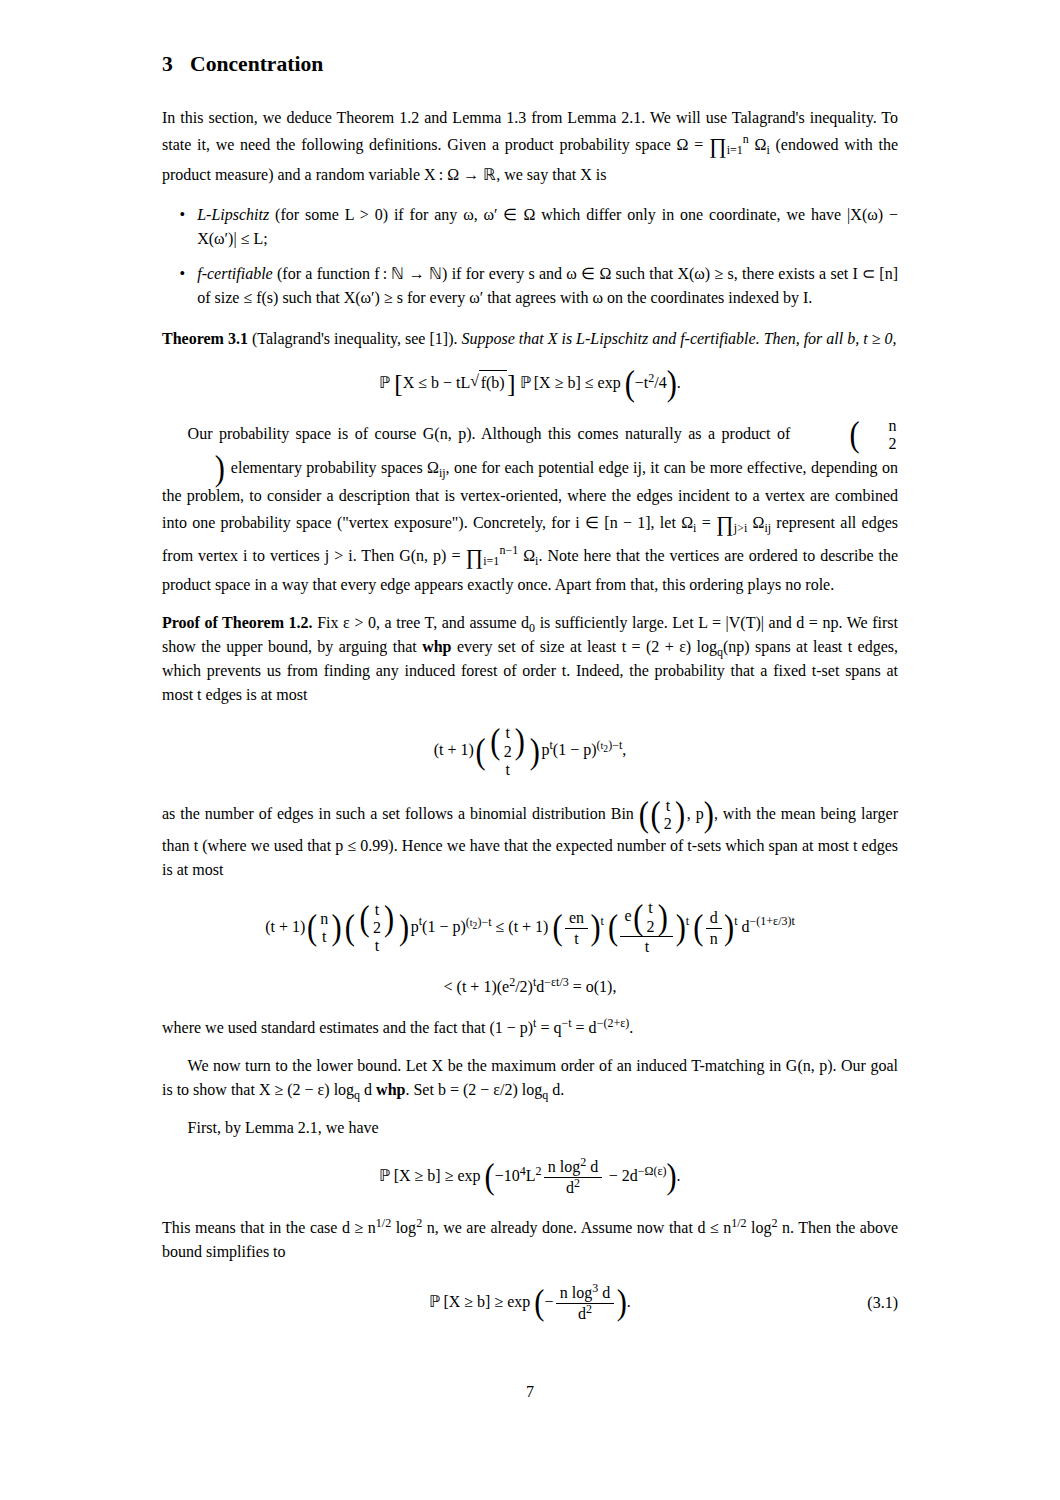3 Concentration
In this section, we deduce Theorem 1.2 and Lemma 1.3 from Lemma 2.1. We will use Talagrand's inequality. To state it, we need the following definitions. Given a product probability space Ω = ∏i=1n Ωi (endowed with the product measure) and a random variable X : Ω → ℝ, we say that X is
L-Lipschitz (for some L > 0) if for any ω, ω′ ∈ Ω which differ only in one coordinate, we have |X(ω) − X(ω′)| ≤ L;
f-certifiable (for a function f : ℕ → ℕ) if for every s and ω ∈ Ω such that X(ω) ≥ s, there exists a set I ⊂ [n] of size ≤ f(s) such that X(ω′) ≥ s for every ω′ that agrees with ω on the coordinates indexed by I.
Theorem 3.1 (Talagrand's inequality, see [1]). Suppose that X is L-Lipschitz and f-certifiable. Then, for all b, t ≥ 0,
ℙ [X ≤ b − tLf(b)] ℙ [X ≥ b] ≤ exp (−t2/4).
Our probability space is of course G(n, p). Although this comes naturally as a product of (n 2) elementary probability spaces Ωij, one for each potential edge ij, it can be more effective, depending on the problem, to consider a description that is vertex-oriented, where the edges incident to a vertex are combined into one probability space ("vertex exposure"). Concretely, for i ∈ [n − 1], let Ωi = ∏j>i Ωij represent all edges from vertex i to vertices j > i. Then G(n, p) = ∏i=1n−1 Ωi. Note here that the vertices are ordered to describe the product space in a way that every edge appears exactly once. Apart from that, this ordering plays no role.
Proof of Theorem 1.2. Fix ε > 0, a tree T, and assume d0 is sufficiently large. Let L = |V(T)| and d = np. We first show the upper bound, by arguing that whp every set of size at least t = (2 + ε) logq(np) spans at least t edges, which prevents us from finding any induced forest of order t. Indeed, the probability that a fixed t-set spans at most t edges is at most
(t + 1)((t 2) t) pt(1 − p)(t2)−t,
as the number of edges in such a set follows a binomial distribution Bin ((t 2), p), with the mean being larger than t (where we used that p ≤ 0.99). Hence we have that the expected number of t-sets which span at most t edges is at most
(t + 1)(nt)((t 2) t) pt(1 − p)(t2)−t ≤ (t + 1) (en t)t (e(t 2) t)t (dn)t d−(1+ε/3)t
< (t + 1)(e2/2)td−εt/3 = o(1),
where we used standard estimates and the fact that (1 − p)t = q−t = d−(2+ε).
We now turn to the lower bound. Let X be the maximum order of an induced T-matching in G(n, p). Our goal is to show that X ≥ (2 − ε) logq d whp. Set b = (2 − ε/2) logq d.
First, by Lemma 2.1, we have
ℙ [X ≥ b] ≥ exp (−104L2n log2 d d2 − 2d−Ω(ε)).
This means that in the case d ≥ n1/2 log2 n, we are already done. Assume now that d ≤ n1/2 log2 n. Then the above bound simplifies to
ℙ [X ≥ b] ≥ exp (−n log3 d d2). (3.1)
7